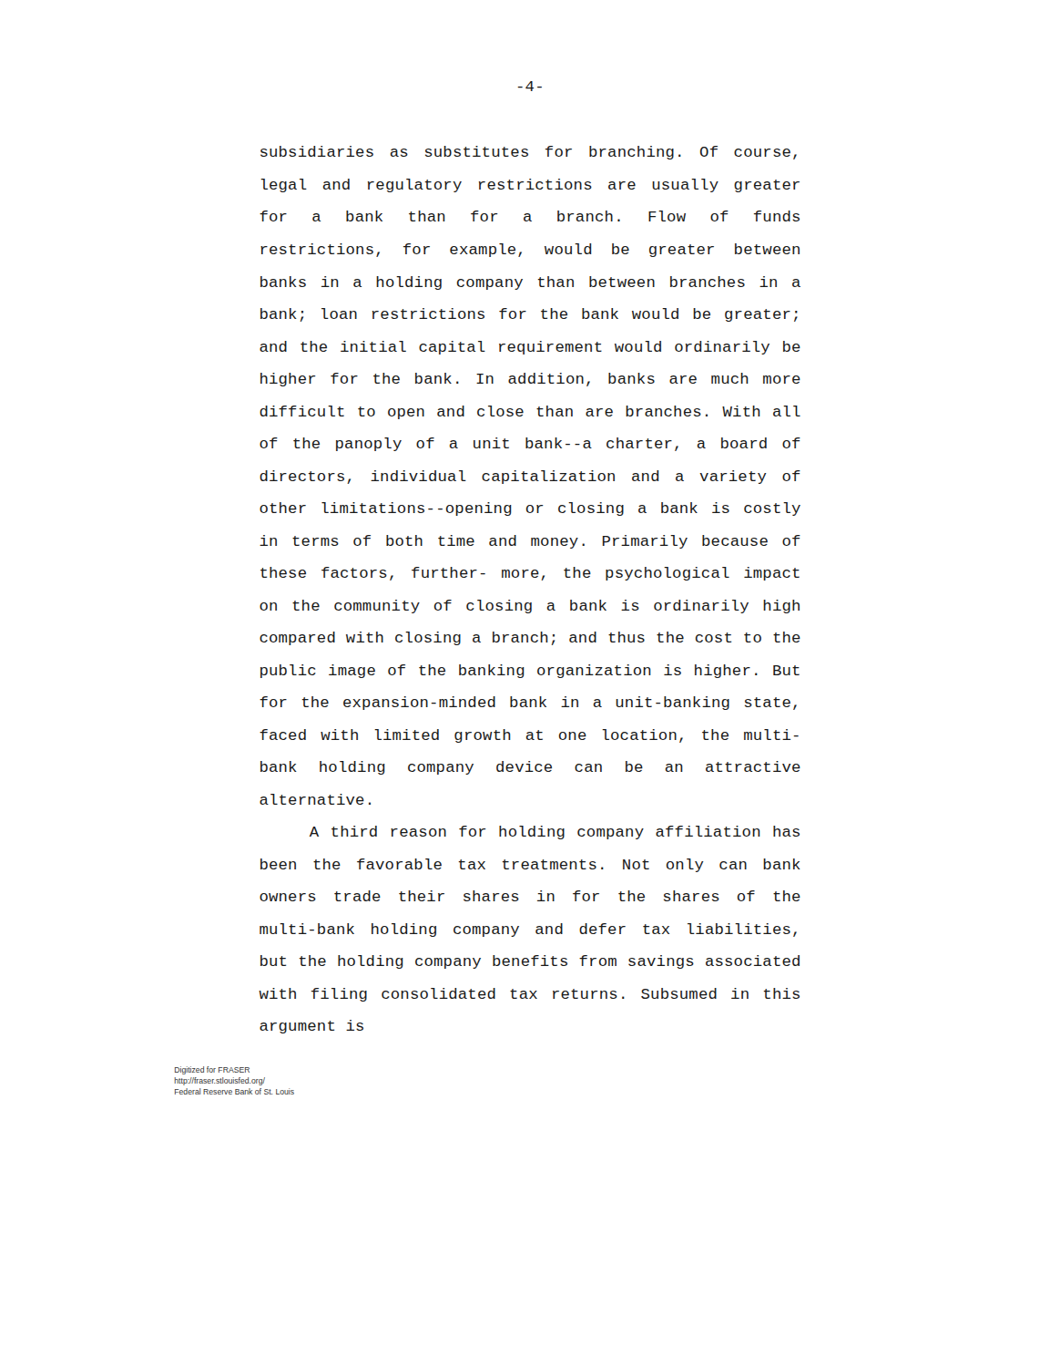-4-
subsidiaries as substitutes for branching. Of course, legal and regulatory restrictions are usually greater for a bank than for a branch. Flow of funds restrictions, for example, would be greater between banks in a holding company than between branches in a bank; loan restrictions for the bank would be greater; and the initial capital requirement would ordinarily be higher for the bank. In addition, banks are much more difficult to open and close than are branches. With all of the panoply of a unit bank--a charter, a board of directors, individual capitalization and a variety of other limitations--opening or closing a bank is costly in terms of both time and money. Primarily because of these factors, further- more, the psychological impact on the community of closing a bank is ordinarily high compared with closing a branch; and thus the cost to the public image of the banking organization is higher. But for the expansion-minded bank in a unit-banking state, faced with limited growth at one location, the multi-bank holding company device can be an attractive alternative.
A third reason for holding company affiliation has been the favorable tax treatments. Not only can bank owners trade their shares in for the shares of the multi-bank holding company and defer tax liabilities, but the holding company benefits from savings associated with filing consolidated tax returns. Subsumed in this argument is
Digitized for FRASER
http://fraser.stlouisfed.org/
Federal Reserve Bank of St. Louis